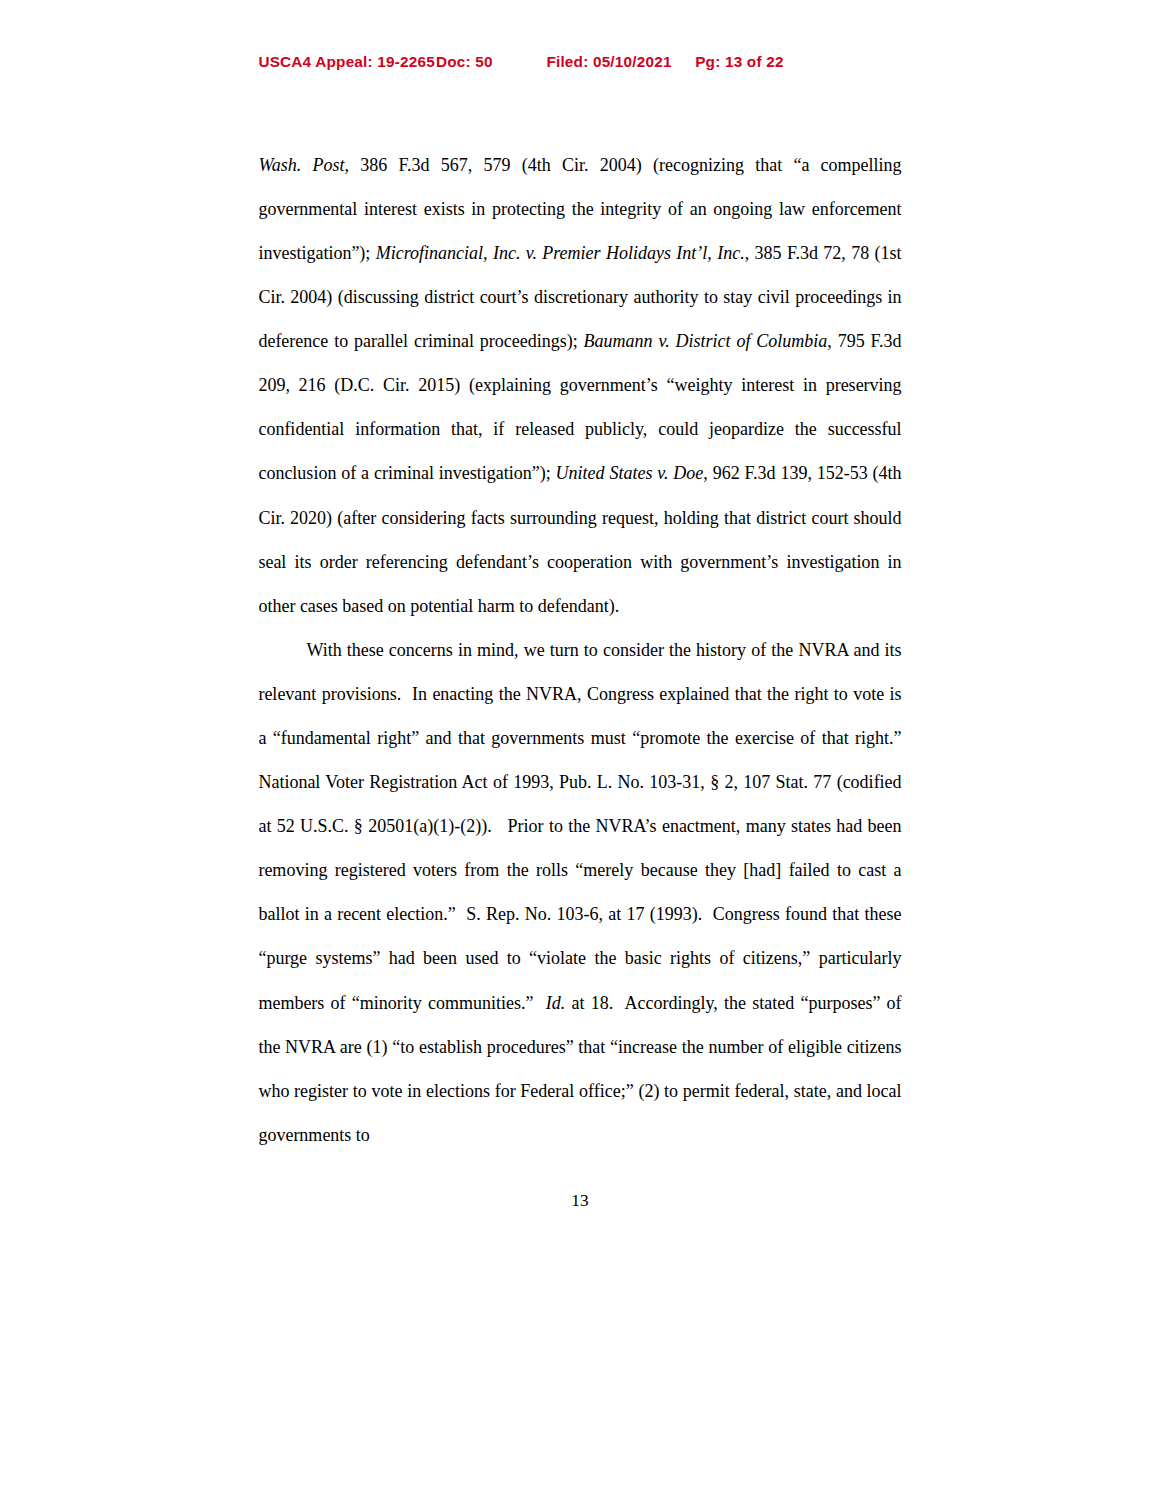USCA4 Appeal: 19-2265 Doc: 50 Filed: 05/10/2021 Pg: 13 of 22
Wash. Post, 386 F.3d 567, 579 (4th Cir. 2004) (recognizing that “a compelling governmental interest exists in protecting the integrity of an ongoing law enforcement investigation”); Microfinancial, Inc. v. Premier Holidays Int’l, Inc., 385 F.3d 72, 78 (1st Cir. 2004) (discussing district court’s discretionary authority to stay civil proceedings in deference to parallel criminal proceedings); Baumann v. District of Columbia, 795 F.3d 209, 216 (D.C. Cir. 2015) (explaining government’s “weighty interest in preserving confidential information that, if released publicly, could jeopardize the successful conclusion of a criminal investigation”); United States v. Doe, 962 F.3d 139, 152-53 (4th Cir. 2020) (after considering facts surrounding request, holding that district court should seal its order referencing defendant’s cooperation with government’s investigation in other cases based on potential harm to defendant).
With these concerns in mind, we turn to consider the history of the NVRA and its relevant provisions. In enacting the NVRA, Congress explained that the right to vote is a “fundamental right” and that governments must “promote the exercise of that right.” National Voter Registration Act of 1993, Pub. L. No. 103-31, § 2, 107 Stat. 77 (codified at 52 U.S.C. § 20501(a)(1)-(2)). Prior to the NVRA’s enactment, many states had been removing registered voters from the rolls “merely because they [had] failed to cast a ballot in a recent election.” S. Rep. No. 103-6, at 17 (1993). Congress found that these “purge systems” had been used to “violate the basic rights of citizens,” particularly members of “minority communities.” Id. at 18. Accordingly, the stated “purposes” of the NVRA are (1) “to establish procedures” that “increase the number of eligible citizens who register to vote in elections for Federal office;” (2) to permit federal, state, and local governments to
13